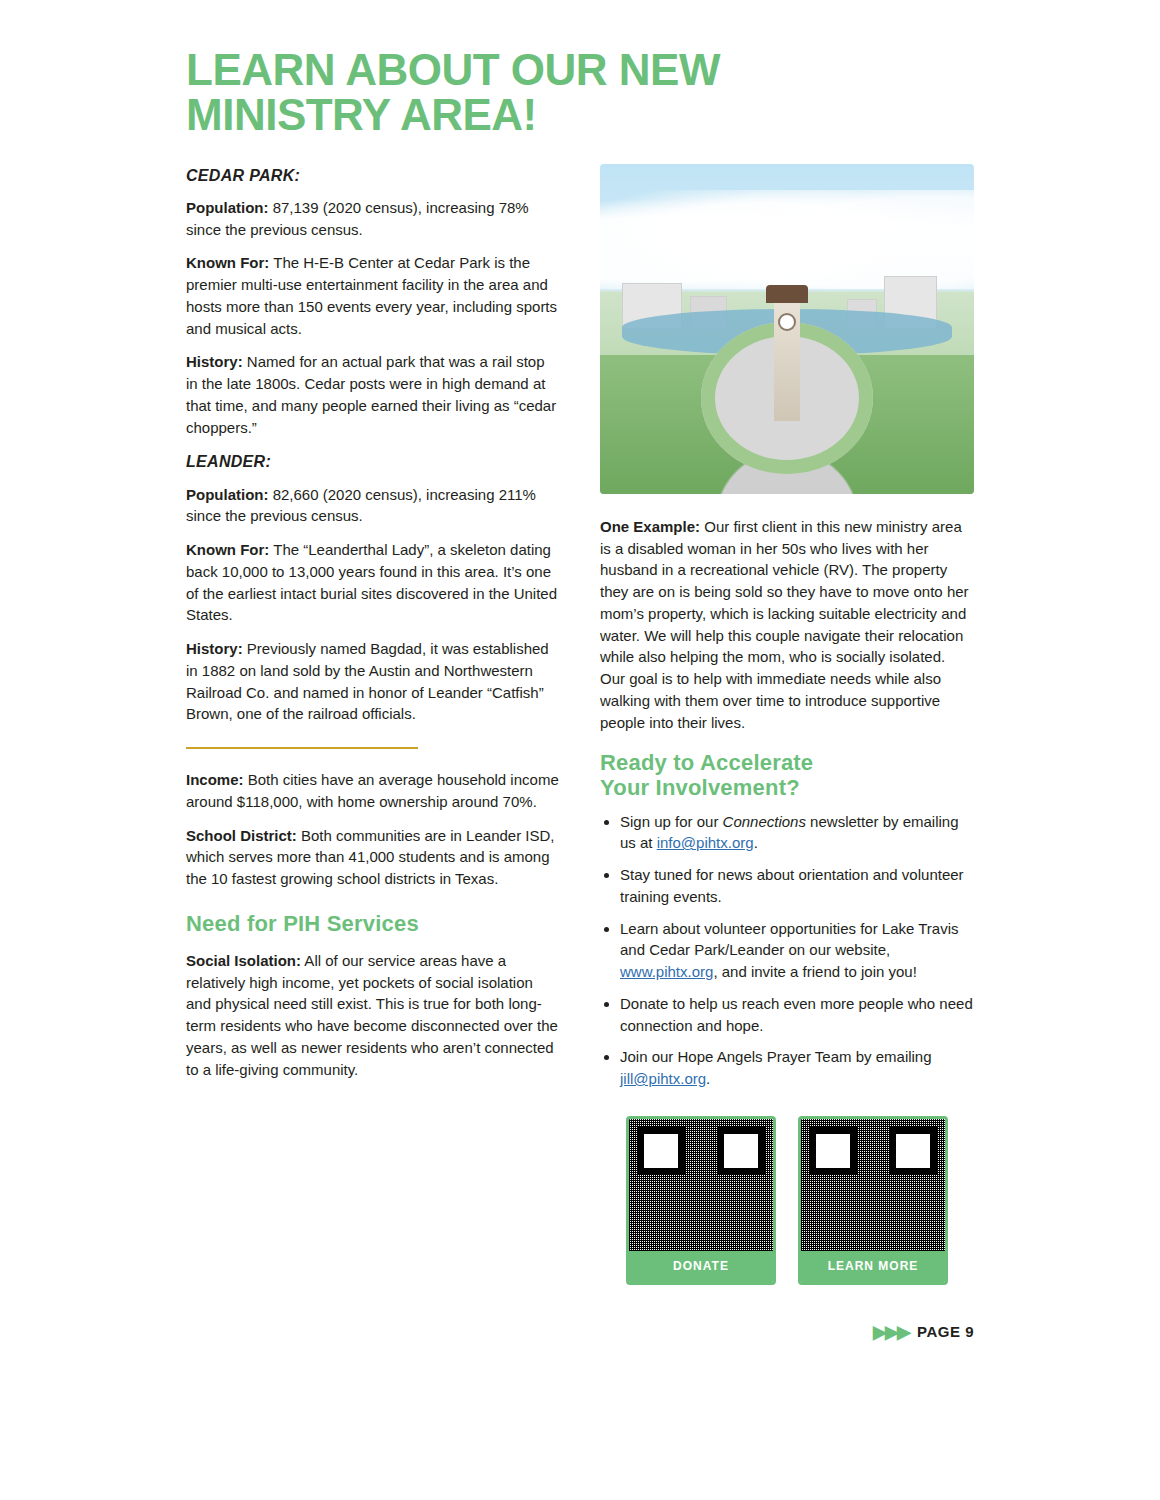Learn About Our New
Ministry Area!
CEDAR PARK:
Population: 87,139 (2020 census), increasing 78% since the previous census.
Known For: The H-E-B Center at Cedar Park is the premier multi-use entertainment facility in the area and hosts more than 150 events every year, including sports and musical acts.
History: Named for an actual park that was a rail stop in the late 1800s. Cedar posts were in high demand at that time, and many people earned their living as “cedar choppers.”
LEANDER:
Population: 82,660 (2020 census), increasing 211% since the previous census.
Known For: The “Leanderthal Lady”, a skeleton dating back 10,000 to 13,000 years found in this area. It’s one of the earliest intact burial sites discovered in the United States.
History: Previously named Bagdad, it was established in 1882 on land sold by the Austin and Northwestern Railroad Co. and named in honor of Leander “Catfish” Brown, one of the railroad officials.
Income: Both cities have an average household income around $118,000, with home ownership around 70%.
School District: Both communities are in Leander ISD, which serves more than 41,000 students and is among the 10 fastest growing school districts in Texas.
Need for PIH Services
Social Isolation: All of our service areas have a relatively high income, yet pockets of social isolation and physical need still exist. This is true for both long-term residents who have become disconnected over the years, as well as newer residents who aren’t connected to a life-giving community.
One Example: Our first client in this new ministry area is a disabled woman in her 50s who lives with her husband in a recreational vehicle (RV). The property they are on is being sold so they have to move onto her mom’s property, which is lacking suitable electricity and water. We will help this couple navigate their relocation while also helping the mom, who is socially isolated. Our goal is to help with immediate needs while also walking with them over time to introduce supportive people into their lives.
Ready to Accelerate
Your Involvement?
Sign up for our Connections newsletter by emailing us at info@pihtx.org.
Stay tuned for news about orientation and volunteer training events.
Learn about volunteer opportunities for Lake Travis and Cedar Park/Leander on our website, www.pihtx.org, and invite a friend to join you!
Donate to help us reach even more people who need connection and hope.
Join our Hope Angels Prayer Team by emailing jill@pihtx.org.
Donate
Learn More
▶▶▶ PAGE 9